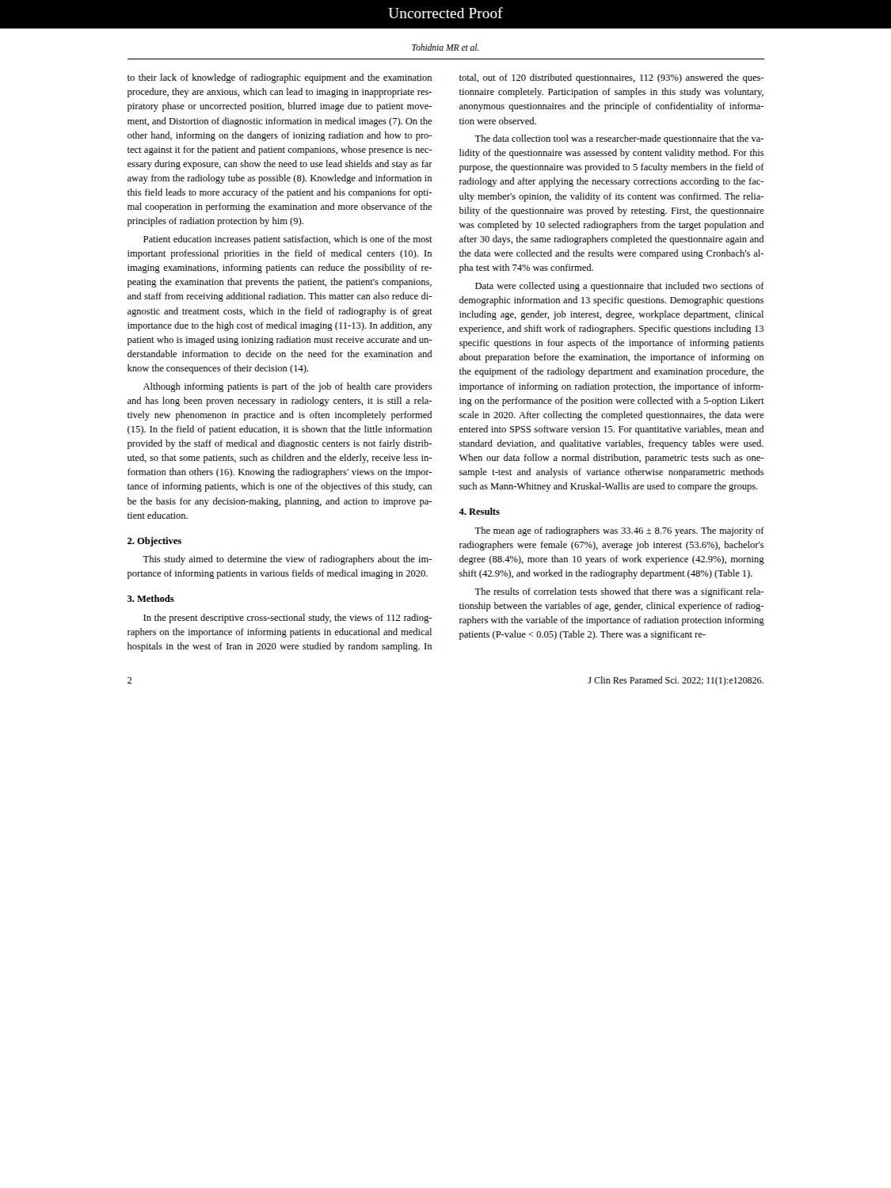Uncorrected Proof
Tohidnia MR et al.
to their lack of knowledge of radiographic equipment and the examination procedure, they are anxious, which can lead to imaging in inappropriate respiratory phase or uncorrected position, blurred image due to patient movement, and Distortion of diagnostic information in medical images (7). On the other hand, informing on the dangers of ionizing radiation and how to protect against it for the patient and patient companions, whose presence is necessary during exposure, can show the need to use lead shields and stay as far away from the radiology tube as possible (8). Knowledge and information in this field leads to more accuracy of the patient and his companions for optimal cooperation in performing the examination and more observance of the principles of radiation protection by him (9).
Patient education increases patient satisfaction, which is one of the most important professional priorities in the field of medical centers (10). In imaging examinations, informing patients can reduce the possibility of repeating the examination that prevents the patient, the patient's companions, and staff from receiving additional radiation. This matter can also reduce diagnostic and treatment costs, which in the field of radiography is of great importance due to the high cost of medical imaging (11-13). In addition, any patient who is imaged using ionizing radiation must receive accurate and understandable information to decide on the need for the examination and know the consequences of their decision (14).
Although informing patients is part of the job of health care providers and has long been proven necessary in radiology centers, it is still a relatively new phenomenon in practice and is often incompletely performed (15). In the field of patient education, it is shown that the little information provided by the staff of medical and diagnostic centers is not fairly distributed, so that some patients, such as children and the elderly, receive less information than others (16). Knowing the radiographers' views on the importance of informing patients, which is one of the objectives of this study, can be the basis for any decision-making, planning, and action to improve patient education.
2. Objectives
This study aimed to determine the view of radiographers about the importance of informing patients in various fields of medical imaging in 2020.
3. Methods
In the present descriptive cross-sectional study, the views of 112 radiographers on the importance of informing patients in educational and medical hospitals in the west of Iran in 2020 were studied by random sampling. In total, out of 120 distributed questionnaires, 112 (93%) answered the questionnaire completely. Participation of samples in this study was voluntary, anonymous questionnaires and the principle of confidentiality of information were observed.
The data collection tool was a researcher-made questionnaire that the validity of the questionnaire was assessed by content validity method. For this purpose, the questionnaire was provided to 5 faculty members in the field of radiology and after applying the necessary corrections according to the faculty member's opinion, the validity of its content was confirmed. The reliability of the questionnaire was proved by retesting. First, the questionnaire was completed by 10 selected radiographers from the target population and after 30 days, the same radiographers completed the questionnaire again and the data were collected and the results were compared using Cronbach's alpha test with 74% was confirmed.
Data were collected using a questionnaire that included two sections of demographic information and 13 specific questions. Demographic questions including age, gender, job interest, degree, workplace department, clinical experience, and shift work of radiographers. Specific questions including 13 specific questions in four aspects of the importance of informing patients about preparation before the examination, the importance of informing on the equipment of the radiology department and examination procedure, the importance of informing on radiation protection, the importance of informing on the performance of the position were collected with a 5-option Likert scale in 2020. After collecting the completed questionnaires, the data were entered into SPSS software version 15. For quantitative variables, mean and standard deviation, and qualitative variables, frequency tables were used. When our data follow a normal distribution, parametric tests such as one-sample t-test and analysis of variance otherwise nonparametric methods such as Mann-Whitney and Kruskal-Wallis are used to compare the groups.
4. Results
The mean age of radiographers was 33.46 ± 8.76 years. The majority of radiographers were female (67%), average job interest (53.6%), bachelor's degree (88.4%), more than 10 years of work experience (42.9%), morning shift (42.9%), and worked in the radiography department (48%) (Table 1).
The results of correlation tests showed that there was a significant relationship between the variables of age, gender, clinical experience of radiographers with the variable of the importance of radiation protection informing patients (P-value < 0.05) (Table 2). There was a significant re-
2
J Clin Res Paramed Sci. 2022; 11(1):e120826.